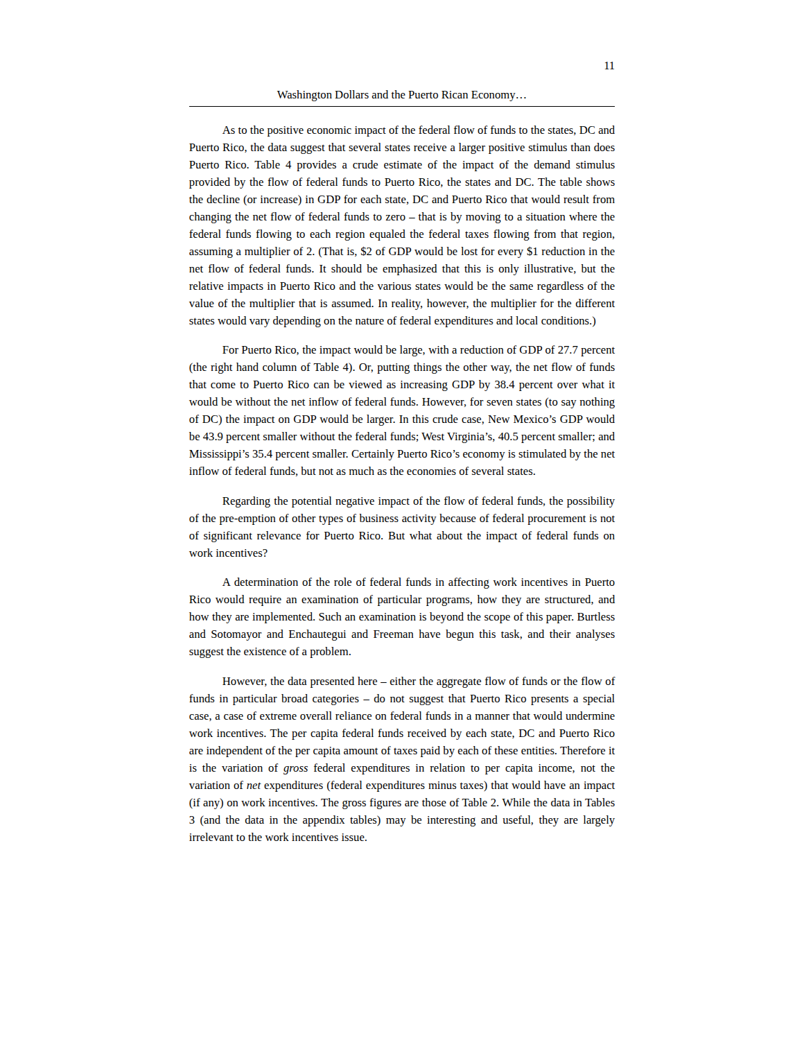11
Washington Dollars and the Puerto Rican Economy…
As to the positive economic impact of the federal flow of funds to the states, DC and Puerto Rico, the data suggest that several states receive a larger positive stimulus than does Puerto Rico. Table 4 provides a crude estimate of the impact of the demand stimulus provided by the flow of federal funds to Puerto Rico, the states and DC. The table shows the decline (or increase) in GDP for each state, DC and Puerto Rico that would result from changing the net flow of federal funds to zero – that is by moving to a situation where the federal funds flowing to each region equaled the federal taxes flowing from that region, assuming a multiplier of 2. (That is, $2 of GDP would be lost for every $1 reduction in the net flow of federal funds. It should be emphasized that this is only illustrative, but the relative impacts in Puerto Rico and the various states would be the same regardless of the value of the multiplier that is assumed. In reality, however, the multiplier for the different states would vary depending on the nature of federal expenditures and local conditions.)
For Puerto Rico, the impact would be large, with a reduction of GDP of 27.7 percent (the right hand column of Table 4). Or, putting things the other way, the net flow of funds that come to Puerto Rico can be viewed as increasing GDP by 38.4 percent over what it would be without the net inflow of federal funds. However, for seven states (to say nothing of DC) the impact on GDP would be larger. In this crude case, New Mexico’s GDP would be 43.9 percent smaller without the federal funds; West Virginia’s, 40.5 percent smaller; and Mississippi’s 35.4 percent smaller. Certainly Puerto Rico’s economy is stimulated by the net inflow of federal funds, but not as much as the economies of several states.
Regarding the potential negative impact of the flow of federal funds, the possibility of the pre-emption of other types of business activity because of federal procurement is not of significant relevance for Puerto Rico. But what about the impact of federal funds on work incentives?
A determination of the role of federal funds in affecting work incentives in Puerto Rico would require an examination of particular programs, how they are structured, and how they are implemented. Such an examination is beyond the scope of this paper. Burtless and Sotomayor and Enchautegui and Freeman have begun this task, and their analyses suggest the existence of a problem.
However, the data presented here – either the aggregate flow of funds or the flow of funds in particular broad categories – do not suggest that Puerto Rico presents a special case, a case of extreme overall reliance on federal funds in a manner that would undermine work incentives. The per capita federal funds received by each state, DC and Puerto Rico are independent of the per capita amount of taxes paid by each of these entities. Therefore it is the variation of gross federal expenditures in relation to per capita income, not the variation of net expenditures (federal expenditures minus taxes) that would have an impact (if any) on work incentives. The gross figures are those of Table 2. While the data in Tables 3 (and the data in the appendix tables) may be interesting and useful, they are largely irrelevant to the work incentives issue.